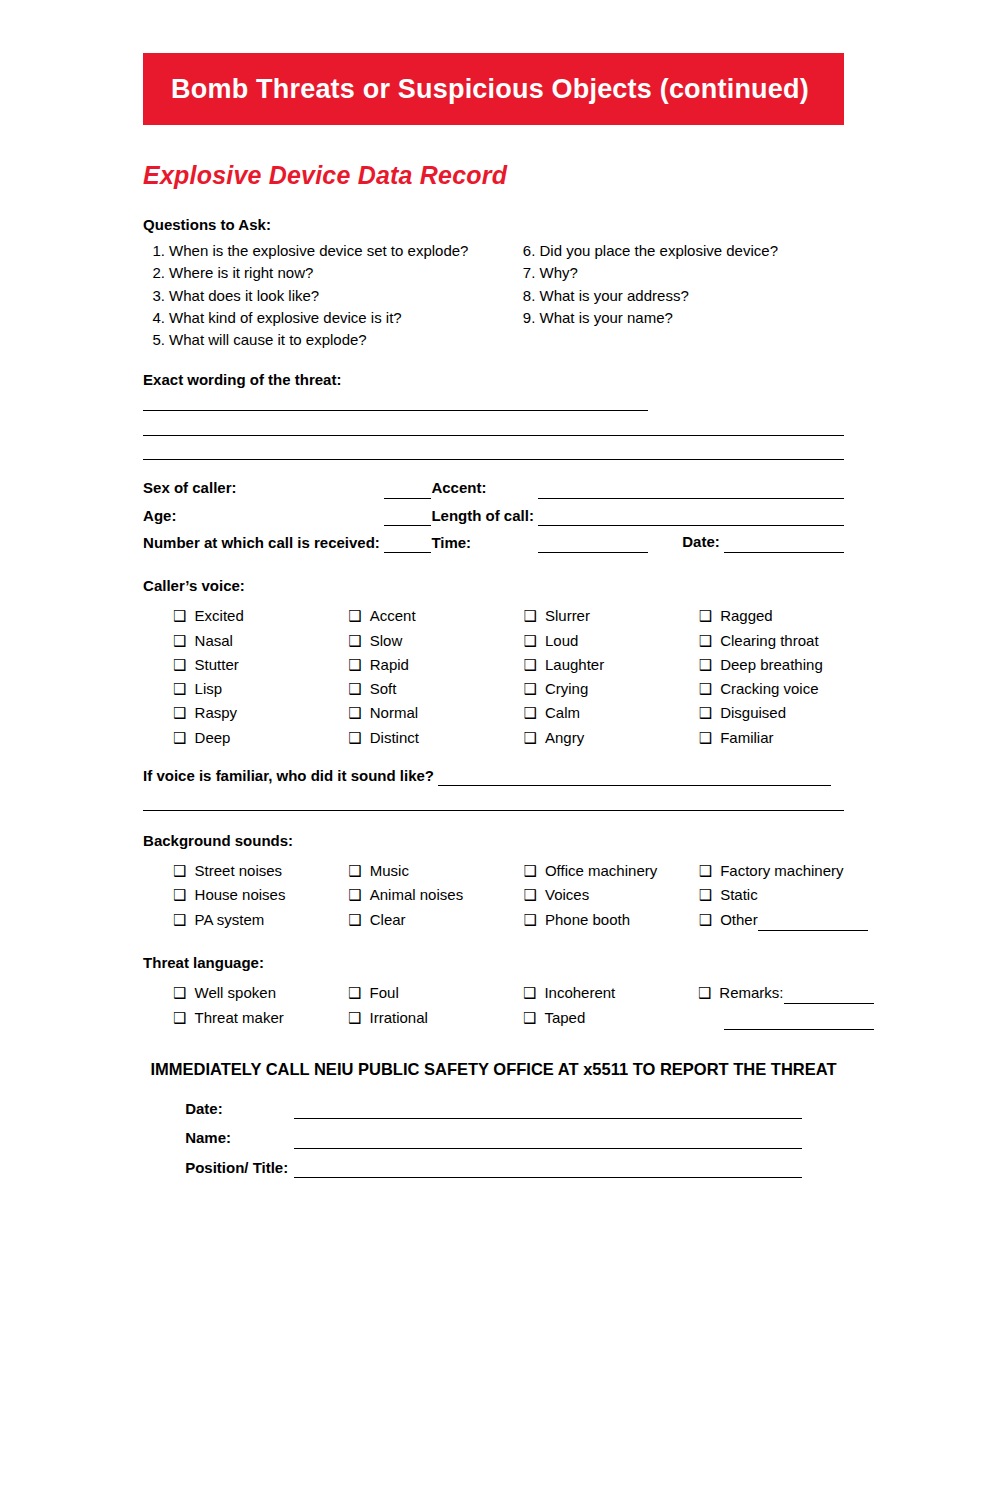Bomb Threats or Suspicious Objects (continued)
Explosive Device Data Record
Questions to Ask:
When is the explosive device set to explode?
Where is it right now?
What does it look like?
What kind of explosive device is it?
What will cause it to explode?
Did you place the explosive device?
Why?
What is your address?
What is your name?
Exact wording of the threat:
| Sex of caller: | | | Accent: | |
| Age: | | | Length of call: | |
| Number at which call is received: | | | Time: | Date: |
Caller’s voice:
| ❑ Excited | ❑ Accent | ❑ Slurrer | ❑ Ragged |
| ❑ Nasal | ❑ Slow | ❑ Loud | ❑ Clearing throat |
| ❑ Stutter | ❑ Rapid | ❑ Laughter | ❑ Deep breathing |
| ❑ Lisp | ❑ Soft | ❑ Crying | ❑ Cracking voice |
| ❑ Raspy | ❑ Normal | ❑ Calm | ❑ Disguised |
| ❑ Deep | ❑ Distinct | ❑ Angry | ❑ Familiar |
If voice is familiar, who did it sound like?
Background sounds:
| ❑ Street noises | ❑ Music | ❑ Office machinery | ❑ Factory machinery |
| ❑ House noises | ❑ Animal noises | ❑ Voices | ❑ Static |
| ❑ PA system | ❑ Clear | ❑ Phone booth | ❑ Other |
Threat language:
| ❑ Well spoken | ❑ Foul | ❑ Incoherent | ❑ Remarks: |
| ❑ Threat maker | ❑ Irrational | ❑ Taped | |
IMMEDIATELY CALL NEIU PUBLIC SAFETY OFFICE AT x5511 TO REPORT THE THREAT
| Date: | |
| Name: | |
| Position/ Title: | |